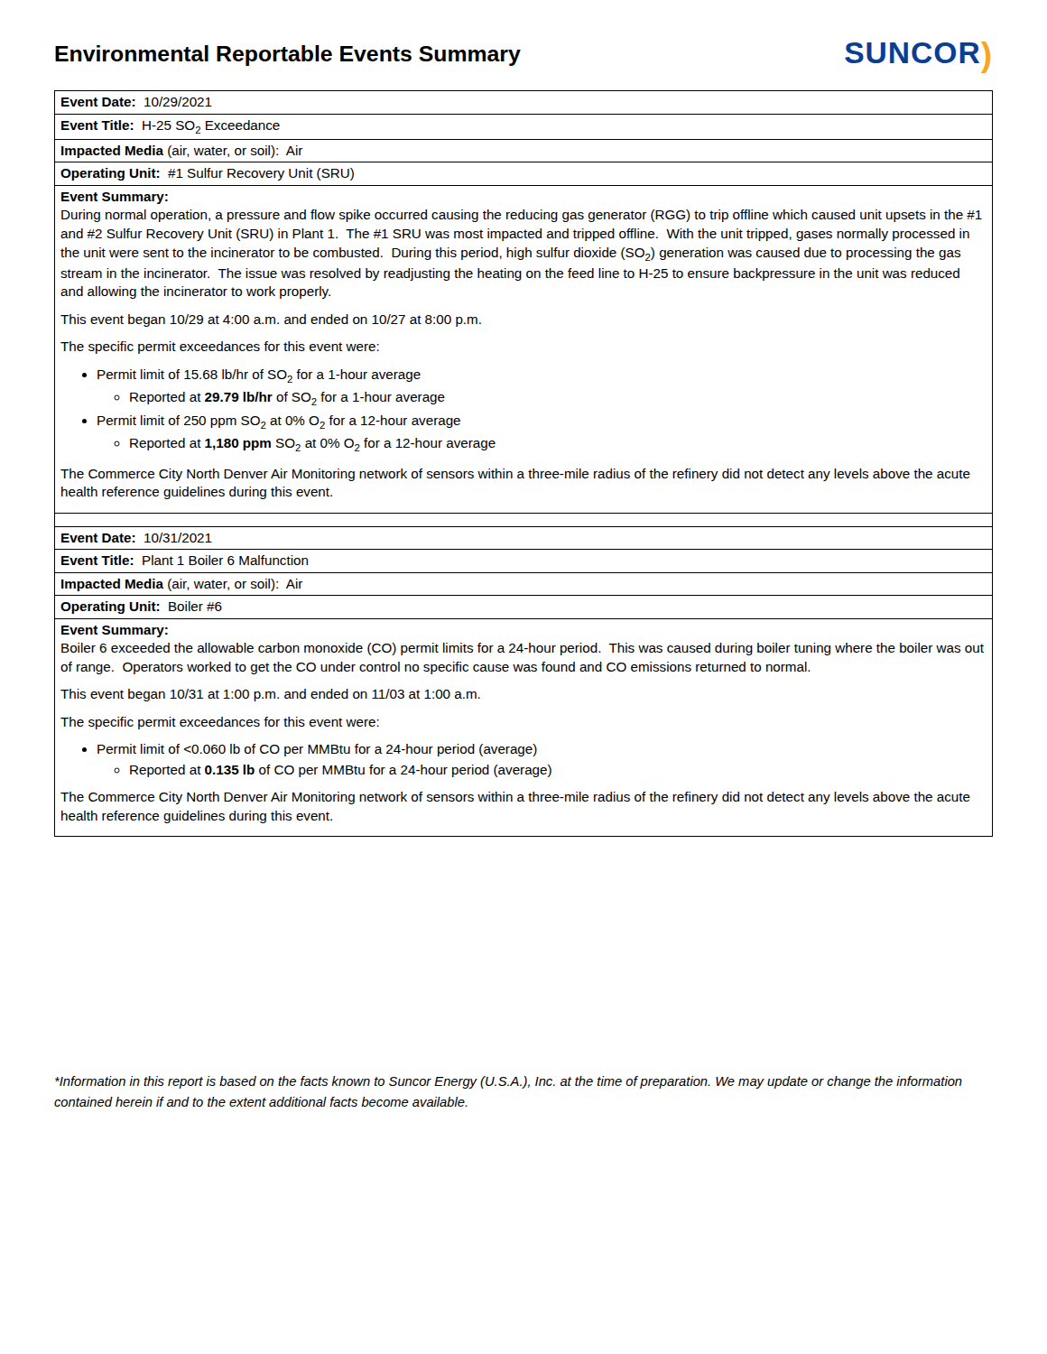Environmental Reportable Events Summary
SUNCOR)
| Event Date: 10/29/2021 |
| Event Title: H-25 SO 2 Exceedance |
| Impacted Media (air, water, or soil): Air |
| Operating Unit: #1 Sulfur Recovery Unit (SRU) |
| Event Summary: During normal operation, a pressure and flow spike occurred causing the reducing gas generator (RGG) to trip offline which caused unit upsets in the #1 and #2 Sulfur Recovery Unit (SRU) in Plant 1. The #1 SRU was most impacted and tripped offline. With the unit tripped, gases normally processed in the unit were sent to the incinerator to be combusted. During this period, high sulfur dioxide (SO 2 ) generation was caused due to processing the gas stream in the incinerator. The issue was resolved by readjusting the heating on the feed line to H-25 to ensure backpressure in the unit was reduced and allowing the incinerator to work properly. This event began 10/29 at 4:00 a.m. and ended on 10/27 at 8:00 p.m. The specific permit exceedances for this event were: Permit limit of 15.68 lb/hr of SO 2 for a 1-hour average Reported at 29.79 lb/hr of SO 2 for a 1-hour average Permit limit of 250 ppm SO 2 at 0% O 2 for a 12-hour average Reported at 1,180 ppm SO 2 at 0% O 2 for a 12-hour average The Commerce City North Denver Air Monitoring network of sensors within a three-mile radius of the refinery did not detect any levels above the acute health reference guidelines during this event. |
| Event Date: 10/31/2021 |
| Event Title: Plant 1 Boiler 6 Malfunction |
| Impacted Media (air, water, or soil): Air |
| Operating Unit: Boiler #6 |
| Event Summary: Boiler 6 exceeded the allowable carbon monoxide (CO) permit limits for a 24-hour period. This was caused during boiler tuning where the boiler was out of range. Operators worked to get the CO under control no specific cause was found and CO emissions returned to normal. This event began 10/31 at 1:00 p.m. and ended on 11/03 at 1:00 a.m. The specific permit exceedances for this event were: Permit limit of <0.060 lb of CO per MMBtu for a 24-hour period (average) Reported at 0.135 lb of CO per MMBtu for a 24-hour period (average) The Commerce City North Denver Air Monitoring network of sensors within a three-mile radius of the refinery did not detect any levels above the acute health reference guidelines during this event. |
*Information in this report is based on the facts known to Suncor Energy (U.S.A.), Inc. at the time of preparation. We may update or change the information contained herein if and to the extent additional facts become available.